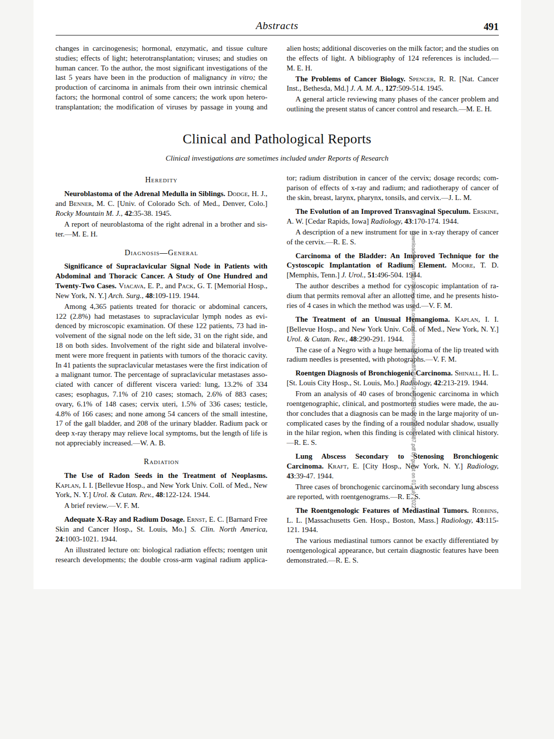Downloaded from http://aacrjournals.org/cancerres/article-pdf/5/8/487/2439537/crs0050080487.pdf by guest on 01 July 2022
Abstracts
491
changes in carcinogenesis; hormonal, enzymatic, and tissue culture studies; effects of light; heterotransplantation; viruses; and studies on human cancer. To the author, the most significant investigations of the last 5 years have been in the production of malignancy in vitro; the production of carcinoma in animals from their own intrinsic chemical factors; the hormonal control of some cancers; the work upon heterotransplantation; the modification of viruses by passage in young and alien hosts; additional discoveries on the milk factor; and the studies on the effects of light. A bibliography of 124 references is included.—M. E. H.
The Problems of Cancer Biology. Spencer, R. R. [Nat. Cancer Inst., Bethesda, Md.] J. A. M. A., 127:509-514. 1945.
A general article reviewing many phases of the cancer problem and outlining the present status of cancer control and research.—M. E. H.
Clinical and Pathological Reports
Clinical investigations are sometimes included under Reports of Research
Heredity
Neuroblastoma of the Adrenal Medulla in Siblings. Dodge, H. J., and Benner, M. C. [Univ. of Colorado Sch. of Med., Denver, Colo.] Rocky Mountain M. J., 42:35-38. 1945.
A report of neuroblastoma of the right adrenal in a brother and sister.—M. E. H.
Diagnosis—General
Significance of Supraclavicular Signal Node in Patients with Abdominal and Thoracic Cancer. A Study of One Hundred and Twenty-Two Cases. Viacava, E. P., and Pack, G. T. [Memorial Hosp., New York, N. Y.] Arch. Surg., 48:109-119. 1944.
Among 4,365 patients treated for thoracic or abdominal cancers, 122 (2.8%) had metastases to supraclavicular lymph nodes as evidenced by microscopic examination. Of these 122 patients, 73 had involvement of the signal node on the left side, 31 on the right side, and 18 on both sides. Involvement of the right side and bilateral involvement were more frequent in patients with tumors of the thoracic cavity. In 41 patients the supraclavicular metastases were the first indication of a malignant tumor. The percentage of supraclavicular metastases associated with cancer of different viscera varied: lung, 13.2% of 334 cases; esophagus, 7.1% of 210 cases; stomach, 2.6% of 883 cases; ovary, 6.1% of 148 cases; cervix uteri, 1.5% of 336 cases; testicle, 4.8% of 166 cases; and none among 54 cancers of the small intestine, 17 of the gall bladder, and 208 of the urinary bladder. Radium pack or deep x-ray therapy may relieve local symptoms, but the length of life is not appreciably increased.—W. A. B.
Radiation
The Use of Radon Seeds in the Treatment of Neoplasms. Kaplan, I. I. [Bellevue Hosp., and New York Univ. Coll. of Med., New York, N. Y.] Urol. & Cutan. Rev., 48:122-124. 1944.
A brief review.—V. F. M.
Adequate X-Ray and Radium Dosage. Ernst, E. C. [Barnard Free Skin and Cancer Hosp., St. Louis, Mo.] S. Clin. North America, 24:1003-1021. 1944.
An illustrated lecture on: biological radiation effects; roentgen unit research developments; the double cross-arm vaginal radium applicator; radium distribution in cancer of the cervix; dosage records; comparison of effects of x-ray and radium; and radiotherapy of cancer of the skin, breast, larynx, pharynx, tonsils, and cervix.—J. L. M.
The Evolution of an Improved Transvaginal Speculum. Erskine, A. W. [Cedar Rapids, Iowa] Radiology, 43:170-174. 1944.
A description of a new instrument for use in x-ray therapy of cancer of the cervix.—R. E. S.
Carcinoma of the Bladder: An Improved Technique for the Cystoscopic Implantation of Radium Element. Moore, T. D. [Memphis, Tenn.] J. Urol., 51:496-504. 1944.
The author describes a method for cystoscopic implantation of radium that permits removal after an allotted time, and he presents histories of 4 cases in which the method was used.—V. F. M.
The Treatment of an Unusual Hemangioma. Kaplan, I. I. [Bellevue Hosp., and New York Univ. Coll. of Med., New York, N. Y.] Urol. & Cutan. Rev., 48:290-291. 1944.
The case of a Negro with a huge hemangioma of the lip treated with radium needles is presented, with photographs.—V. F. M.
Roentgen Diagnosis of Bronchiogenic Carcinoma. Shinall, H. L. [St. Louis City Hosp., St. Louis, Mo.] Radiology, 42:213-219. 1944.
From an analysis of 40 cases of bronchogenic carcinoma in which roentgenographic, clinical, and postmortem studies were made, the author concludes that a diagnosis can be made in the large majority of uncomplicated cases by the finding of a rounded nodular shadow, usually in the hilar region, when this finding is correlated with clinical history.—R. E. S.
Lung Abscess Secondary to Stenosing Bronchiogenic Carcinoma. Kraft, E. [City Hosp., New York, N. Y.] Radiology, 43:39-47. 1944.
Three cases of bronchogenic carcinoma with secondary lung abscess are reported, with roentgenograms.—R. E. S.
The Roentgenologic Features of Mediastinal Tumors. Robbins, L. L. [Massachusetts Gen. Hosp., Boston, Mass.] Radiology, 43:115-121. 1944.
The various mediastinal tumors cannot be exactly differentiated by roentgenological appearance, but certain diagnostic features have been demonstrated.—R. E. S.